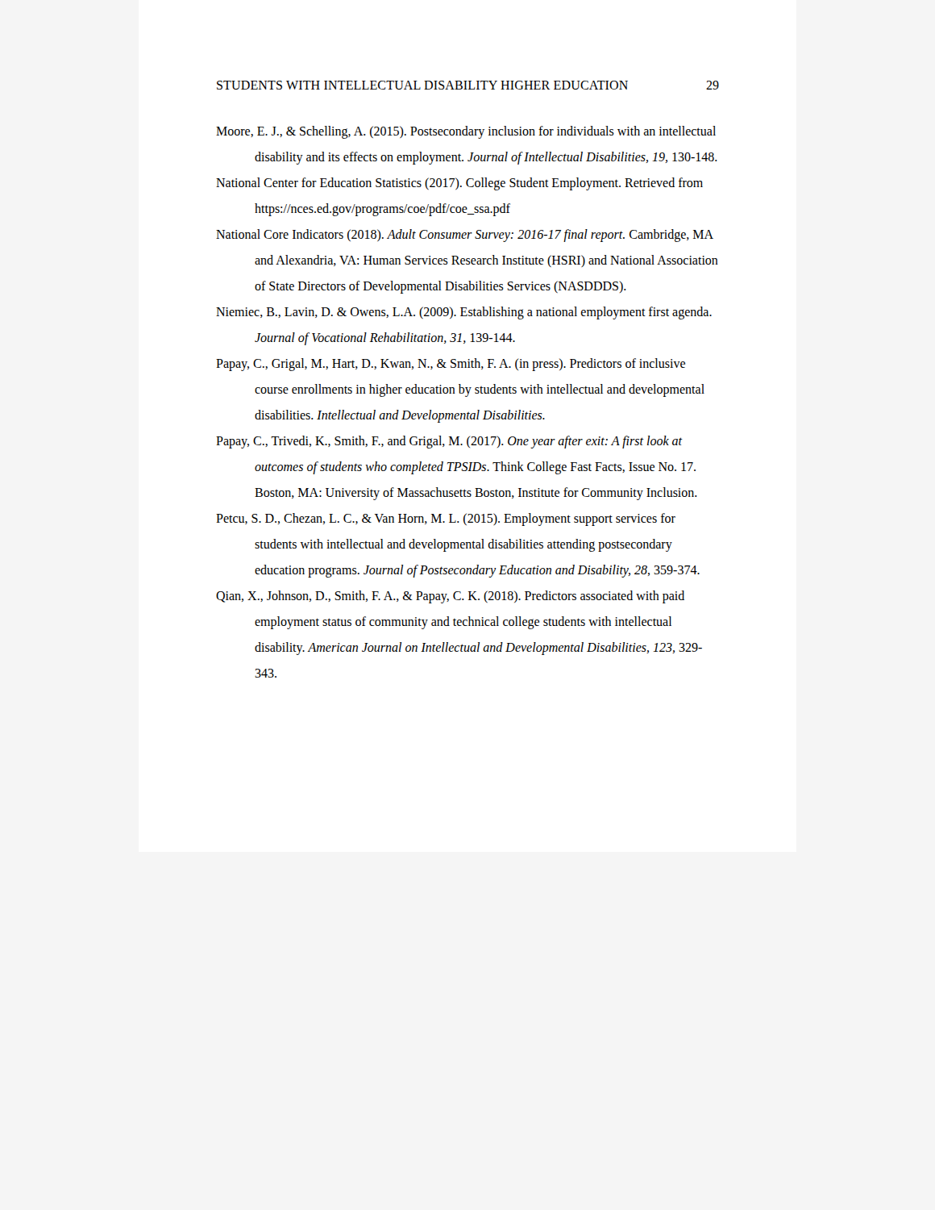Students with Intellectual Disability Higher Education 29
Moore, E. J., & Schelling, A. (2015). Postsecondary inclusion for individuals with an intellectual disability and its effects on employment. Journal of Intellectual Disabilities, 19, 130-148.
National Center for Education Statistics (2017). College Student Employment. Retrieved from https://nces.ed.gov/programs/coe/pdf/coe_ssa.pdf
National Core Indicators (2018). Adult Consumer Survey: 2016-17 final report. Cambridge, MA and Alexandria, VA: Human Services Research Institute (HSRI) and National Association of State Directors of Developmental Disabilities Services (NASDDDS).
Niemiec, B., Lavin, D. & Owens, L.A. (2009). Establishing a national employment first agenda. Journal of Vocational Rehabilitation, 31, 139-144.
Papay, C., Grigal, M., Hart, D., Kwan, N., & Smith, F. A. (in press). Predictors of inclusive course enrollments in higher education by students with intellectual and developmental disabilities. Intellectual and Developmental Disabilities.
Papay, C., Trivedi, K., Smith, F., and Grigal, M. (2017). One year after exit: A first look at outcomes of students who completed TPSIDs. Think College Fast Facts, Issue No. 17. Boston, MA: University of Massachusetts Boston, Institute for Community Inclusion.
Petcu, S. D., Chezan, L. C., & Van Horn, M. L. (2015). Employment support services for students with intellectual and developmental disabilities attending postsecondary education programs. Journal of Postsecondary Education and Disability, 28, 359-374.
Qian, X., Johnson, D., Smith, F. A., & Papay, C. K. (2018). Predictors associated with paid employment status of community and technical college students with intellectual disability. American Journal on Intellectual and Developmental Disabilities, 123, 329-343.